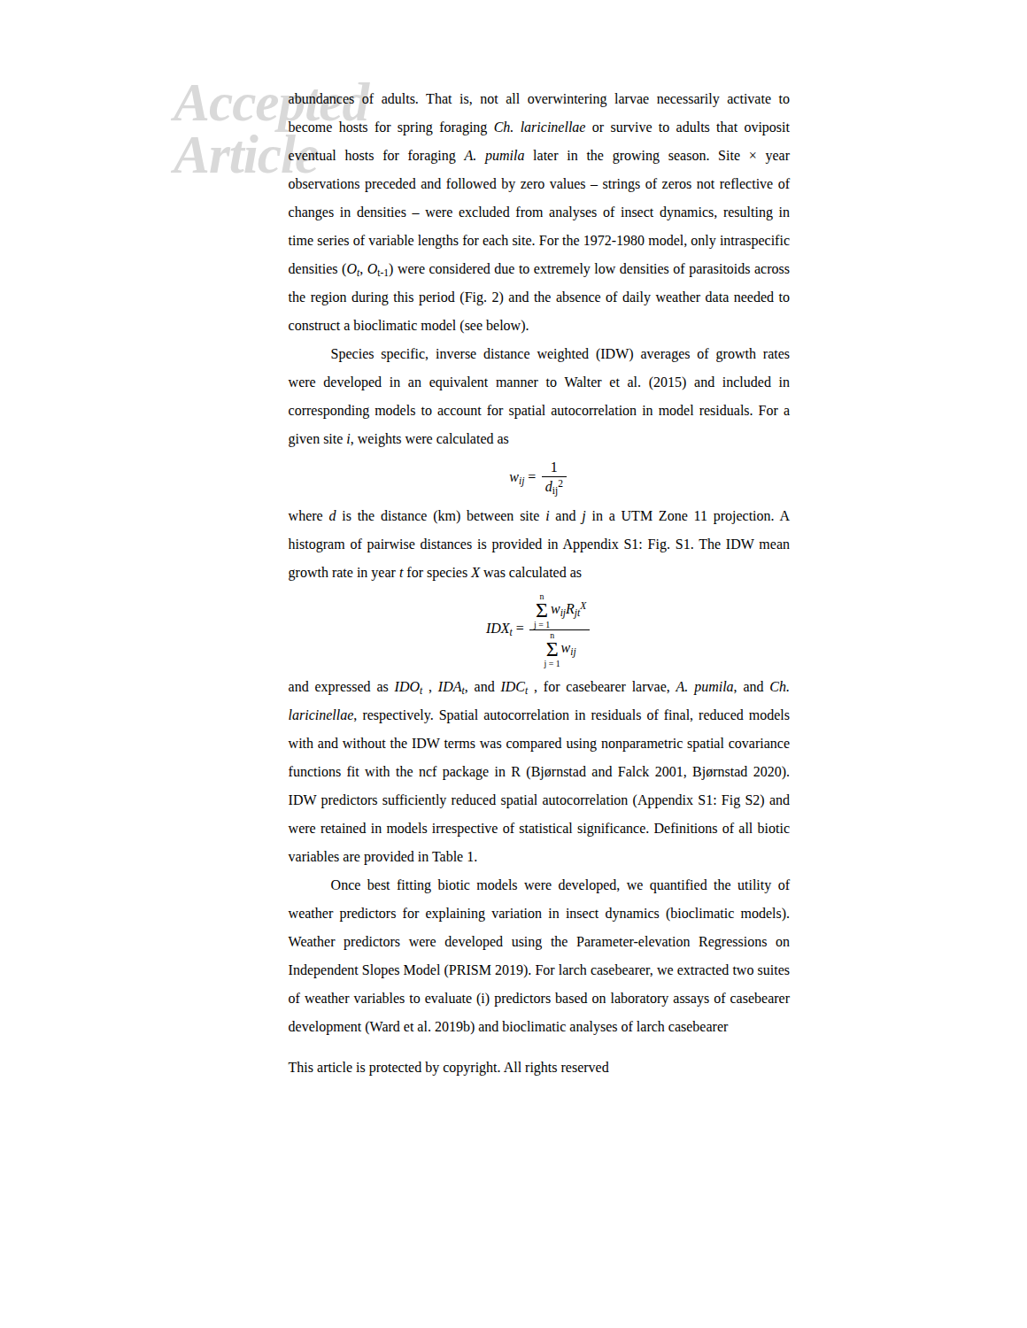Accepted Article
abundances of adults. That is, not all overwintering larvae necessarily activate to become hosts for spring foraging Ch. laricinellae or survive to adults that oviposit eventual hosts for foraging A. pumila later in the growing season. Site × year observations preceded and followed by zero values – strings of zeros not reflective of changes in densities – were excluded from analyses of insect dynamics, resulting in time series of variable lengths for each site. For the 1972-1980 model, only intraspecific densities (Ot, Ot-1) were considered due to extremely low densities of parasitoids across the region during this period (Fig. 2) and the absence of daily weather data needed to construct a bioclimatic model (see below).
Species specific, inverse distance weighted (IDW) averages of growth rates were developed in an equivalent manner to Walter et al. (2015) and included in corresponding models to account for spatial autocorrelation in model residuals. For a given site i, weights were calculated as
wij = 1 dij2
where d is the distance (km) between site i and j in a UTM Zone 11 projection. A histogram of pairwise distances is provided in Appendix S1: Fig. S1. The IDW mean growth rate in year t for species X was calculated as
IDXt = nΣj = 1 wijRjtX nΣj = 1 wij
and expressed as IDOt , IDAt, and IDCt , for casebearer larvae, A. pumila, and Ch. laricinellae, respectively. Spatial autocorrelation in residuals of final, reduced models with and without the IDW terms was compared using nonparametric spatial covariance functions fit with the ncf package in R (Bjørnstad and Falck 2001, Bjørnstad 2020). IDW predictors sufficiently reduced spatial autocorrelation (Appendix S1: Fig S2) and were retained in models irrespective of statistical significance. Definitions of all biotic variables are provided in Table 1.
Once best fitting biotic models were developed, we quantified the utility of weather predictors for explaining variation in insect dynamics (bioclimatic models). Weather predictors were developed using the Parameter-elevation Regressions on Independent Slopes Model (PRISM 2019). For larch casebearer, we extracted two suites of weather variables to evaluate (i) predictors based on laboratory assays of casebearer development (Ward et al. 2019b) and bioclimatic analyses of larch casebearer
This article is protected by copyright. All rights reserved